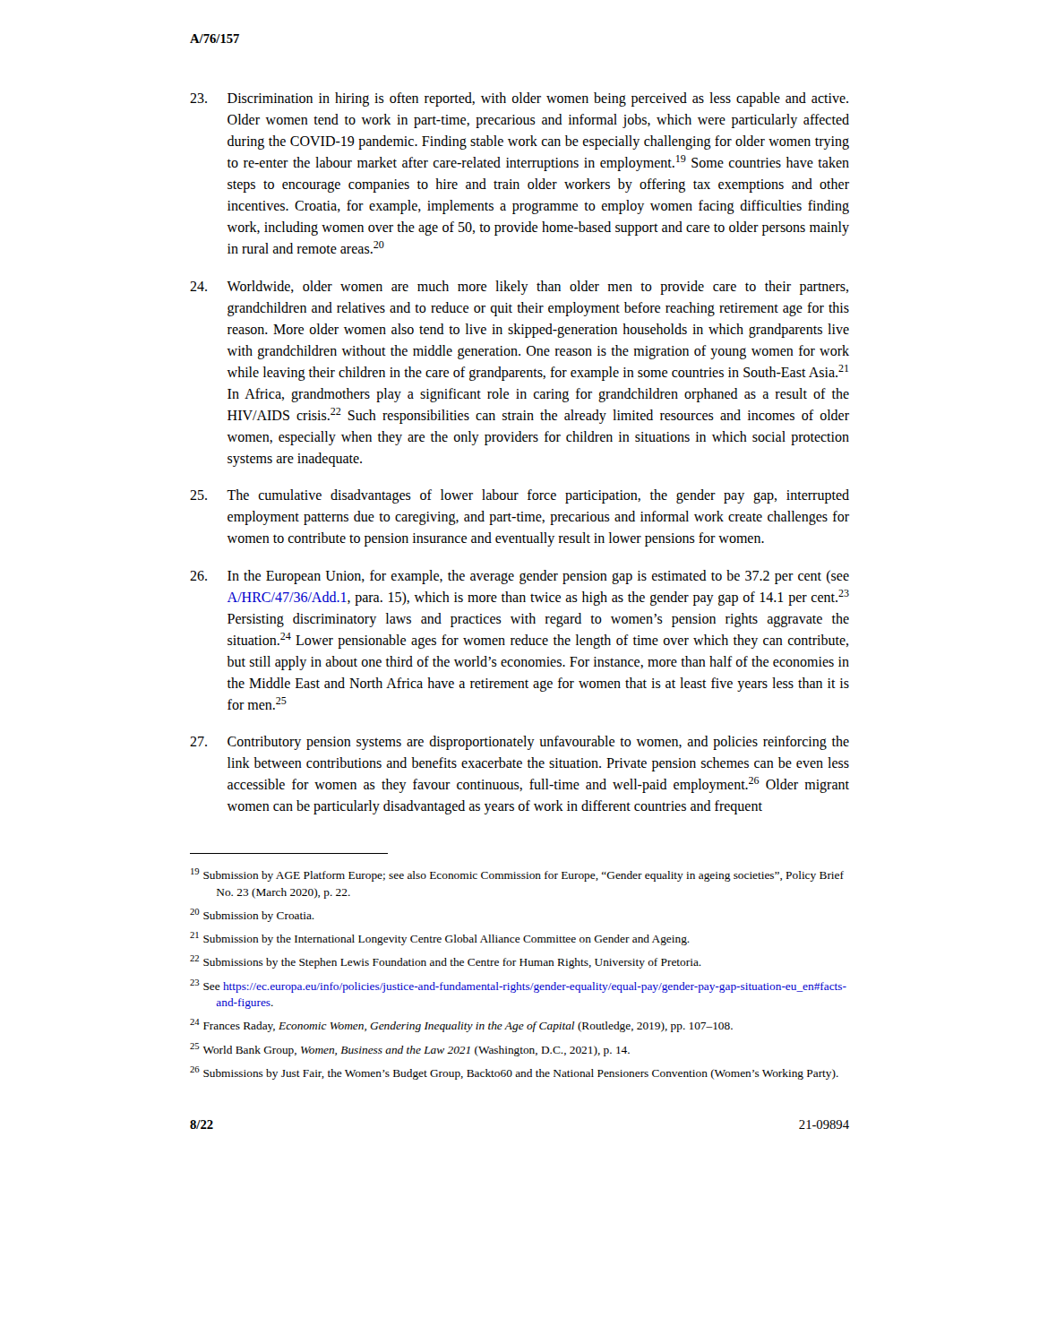A/76/157
23.
Discrimination in hiring is often reported, with older women being perceived as less capable and active. Older women tend to work in part-time, precarious and informal jobs, which were particularly affected during the COVID-19 pandemic. Finding stable work can be especially challenging for older women trying to re-enter the labour market after care-related interruptions in employment.19 Some countries have taken steps to encourage companies to hire and train older workers by offering tax exemptions and other incentives. Croatia, for example, implements a programme to employ women facing difficulties finding work, including women over the age of 50, to provide home-based support and care to older persons mainly in rural and remote areas.20
24.
Worldwide, older women are much more likely than older men to provide care to their partners, grandchildren and relatives and to reduce or quit their employment before reaching retirement age for this reason. More older women also tend to live in skipped-generation households in which grandparents live with grandchildren without the middle generation. One reason is the migration of young women for work while leaving their children in the care of grandparents, for example in some countries in South-East Asia.21 In Africa, grandmothers play a significant role in caring for grandchildren orphaned as a result of the HIV/AIDS crisis.22 Such responsibilities can strain the already limited resources and incomes of older women, especially when they are the only providers for children in situations in which social protection systems are inadequate.
25.
The cumulative disadvantages of lower labour force participation, the gender pay gap, interrupted employment patterns due to caregiving, and part-time, precarious and informal work create challenges for women to contribute to pension insurance and eventually result in lower pensions for women.
26.
In the European Union, for example, the average gender pension gap is estimated to be 37.2 per cent (see A/HRC/47/36/Add.1, para. 15), which is more than twice as high as the gender pay gap of 14.1 per cent.23 Persisting discriminatory laws and practices with regard to women’s pension rights aggravate the situation.24 Lower pensionable ages for women reduce the length of time over which they can contribute, but still apply in about one third of the world’s economies. For instance, more than half of the economies in the Middle East and North Africa have a retirement age for women that is at least five years less than it is for men.25
27.
Contributory pension systems are disproportionately unfavourable to women, and policies reinforcing the link between contributions and benefits exacerbate the situation. Private pension schemes can be even less accessible for women as they favour continuous, full-time and well-paid employment.26 Older migrant women can be particularly disadvantaged as years of work in different countries and frequent
19 Submission by AGE Platform Europe; see also Economic Commission for Europe, “Gender equality in ageing societies”, Policy Brief No. 23 (March 2020), p. 22.
20 Submission by Croatia.
21 Submission by the International Longevity Centre Global Alliance Committee on Gender and Ageing.
22 Submissions by the Stephen Lewis Foundation and the Centre for Human Rights, University of Pretoria.
23 See https://ec.europa.eu/info/policies/justice-and-fundamental-rights/gender-equality/equal-pay/gender-pay-gap-situation-eu_en#facts-and-figures.
24 Frances Raday, Economic Women, Gendering Inequality in the Age of Capital (Routledge, 2019), pp. 107–108.
25 World Bank Group, Women, Business and the Law 2021 (Washington, D.C., 2021), p. 14.
26 Submissions by Just Fair, the Women’s Budget Group, Backto60 and the National Pensioners Convention (Women’s Working Party).
8/22 21-09894